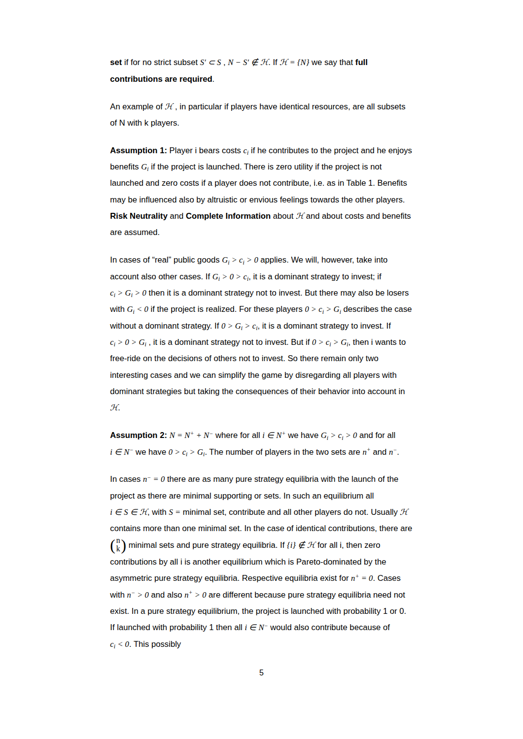set if for no strict subset S′ ⊂ S , N − S′ ∉ ℋ. If ℋ = {N} we say that full contributions are required.
An example of ℋ , in particular if players have identical resources, are all subsets of N with k players.
Assumption 1: Player i bears costs ci if he contributes to the project and he enjoys benefits Gi if the project is launched. There is zero utility if the project is not launched and zero costs if a player does not contribute, i.e. as in Table 1. Benefits may be influenced also by altruistic or envious feelings towards the other players. Risk Neutrality and Complete Information about ℋ and about costs and benefits are assumed.
In cases of “real” public goods Gi > ci > 0 applies. We will, however, take into account also other cases. If Gi > 0 > ci, it is a dominant strategy to invest; if ci > Gi > 0 then it is a dominant strategy not to invest. But there may also be losers with Gi < 0 if the project is realized. For these players 0 > ci > Gi describes the case without a dominant strategy. If 0 > Gi > ci, it is a dominant strategy to invest. If ci > 0 > Gi , it is a dominant strategy not to invest. But if 0 > ci > Gi, then i wants to free-ride on the decisions of others not to invest. So there remain only two interesting cases and we can simplify the game by disregarding all players with dominant strategies but taking the consequences of their behavior into account in ℋ.
Assumption 2: N = N+ + N− where for all i ∈ N+ we have Gi > ci > 0 and for all i ∈ N− we have 0 > ci > Gi. The number of players in the two sets are n+ and n−.
In cases n− = 0 there are as many pure strategy equilibria with the launch of the project as there are minimal supporting or sets. In such an equilibrium all i ∈ S ∈ ℋ, with S = minimal set, contribute and all other players do not. Usually ℋ contains more than one minimal set. In the case of identical contributions, there are (nk) minimal sets and pure strategy equilibria. If {i} ∉ ℋ for all i, then zero contributions by all i is another equilibrium which is Pareto-dominated by the asymmetric pure strategy equilibria. Respective equilibria exist for n+ = 0. Cases with n− > 0 and also n+ > 0 are different because pure strategy equilibria need not exist. In a pure strategy equilibrium, the project is launched with probability 1 or 0. If launched with probability 1 then all i ∈ N− would also contribute because of ci < 0. This possibly
5